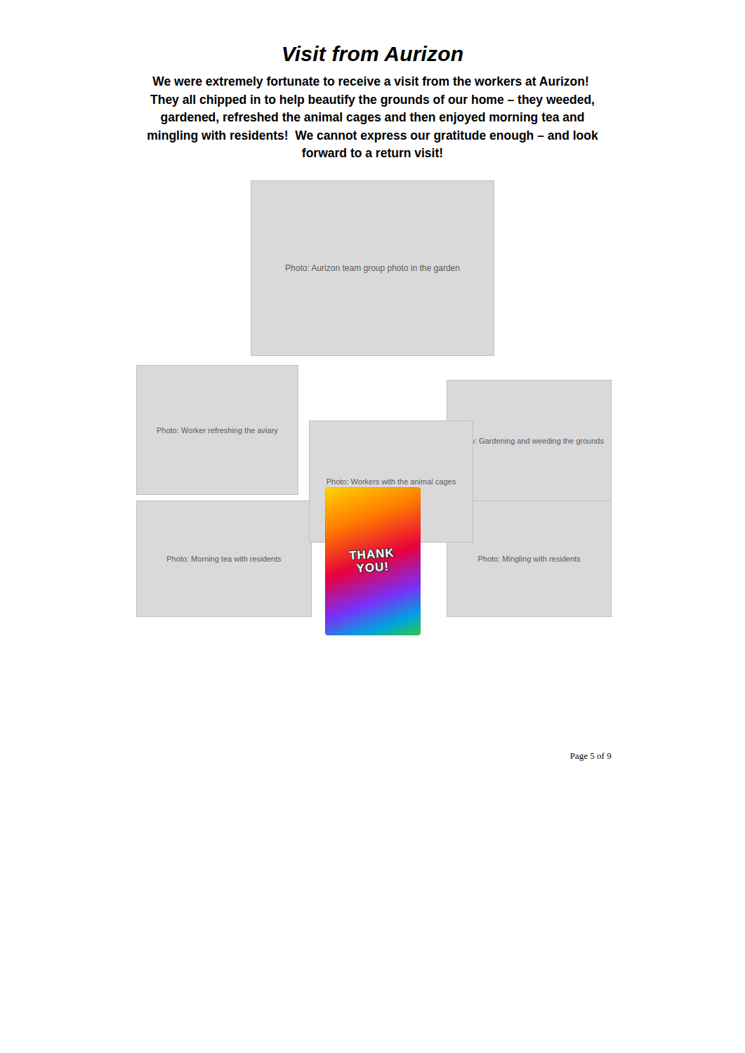Visit from Aurizon
We were extremely fortunate to receive a visit from the workers at Aurizon! They all chipped in to help beautify the grounds of our home – they weeded, gardened, refreshed the animal cages and then enjoyed morning tea and mingling with residents! We cannot express our gratitude enough – and look forward to a return visit!
Photo: Aurizon team group photo in the garden
Photo: Worker refreshing the aviary
Photo: Workers with the animal cages
Photo: Gardening and weeding the grounds
Photo: Morning tea with residents
THANK
YOU!
Photo: Mingling with residents
Page 5 of 9